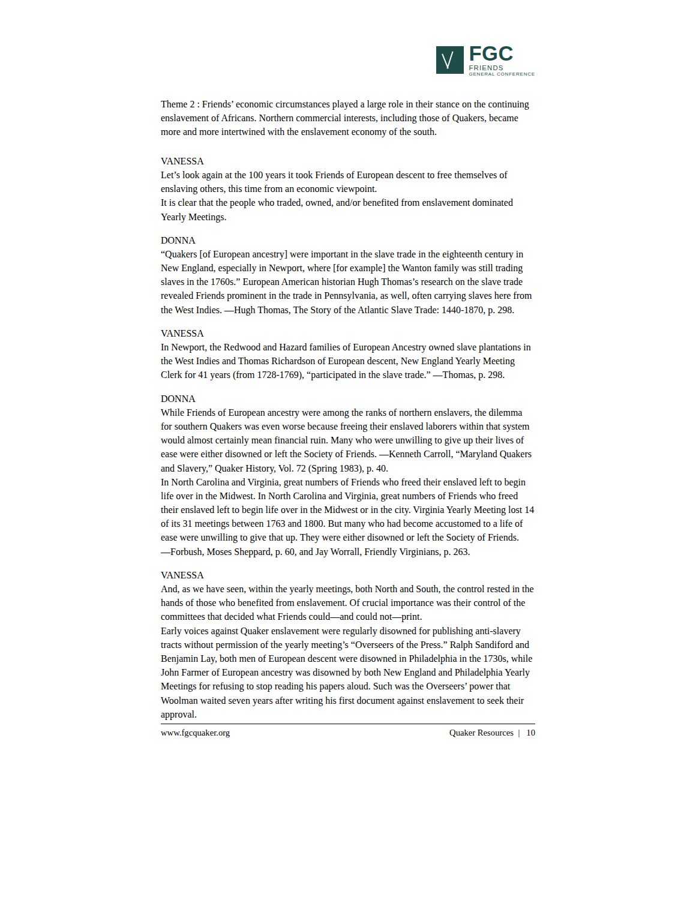FGC FRIENDS GENERAL CONFERENCE
Theme 2 : Friends’ economic circumstances played a large role in their stance on the continuing enslavement of Africans. Northern commercial interests, including those of Quakers, became more and more intertwined with the enslavement economy of the south.
VANESSA
Let’s look again at the 100 years it took Friends of European descent to free themselves of enslaving others, this time from an economic viewpoint.
It is clear that the people who traded, owned, and/or benefited from enslavement dominated Yearly Meetings.
DONNA
“Quakers [of European ancestry] were important in the slave trade in the eighteenth century in New England, especially in Newport, where [for example] the Wanton family was still trading slaves in the 1760s.” European American historian Hugh Thomas’s research on the slave trade revealed Friends prominent in the trade in Pennsylvania, as well, often carrying slaves here from the West Indies. —Hugh Thomas, The Story of the Atlantic Slave Trade: 1440-1870, p. 298.
VANESSA
In Newport, the Redwood and Hazard families of European Ancestry owned slave plantations in the West Indies and Thomas Richardson of European descent, New England Yearly Meeting Clerk for 41 years (from 1728-1769), “participated in the slave trade.” —Thomas, p. 298.
DONNA
While Friends of European ancestry were among the ranks of northern enslavers, the dilemma for southern Quakers was even worse because freeing their enslaved laborers within that system would almost certainly mean financial ruin. Many who were unwilling to give up their lives of ease were either disowned or left the Society of Friends. —Kenneth Carroll, “Maryland Quakers and Slavery,” Quaker History, Vol. 72 (Spring 1983), p. 40.
In North Carolina and Virginia, great numbers of Friends who freed their enslaved left to begin life over in the Midwest. In North Carolina and Virginia, great numbers of Friends who freed their enslaved left to begin life over in the Midwest or in the city. Virginia Yearly Meeting lost 14 of its 31 meetings between 1763 and 1800. But many who had become accustomed to a life of ease were unwilling to give that up. They were either disowned or left the Society of Friends.
—Forbush, Moses Sheppard, p. 60, and Jay Worrall, Friendly Virginians, p. 263.
VANESSA
And, as we have seen, within the yearly meetings, both North and South, the control rested in the hands of those who benefited from enslavement. Of crucial importance was their control of the committees that decided what Friends could—and could not—print.
Early voices against Quaker enslavement were regularly disowned for publishing anti-slavery tracts without permission of the yearly meeting’s “Overseers of the Press.” Ralph Sandiford and Benjamin Lay, both men of European descent were disowned in Philadelphia in the 1730s, while John Farmer of European ancestry was disowned by both New England and Philadelphia Yearly Meetings for refusing to stop reading his papers aloud. Such was the Overseers’ power that Woolman waited seven years after writing his first document against enslavement to seek their approval.
www.fgcquaker.org Quaker Resources | 10